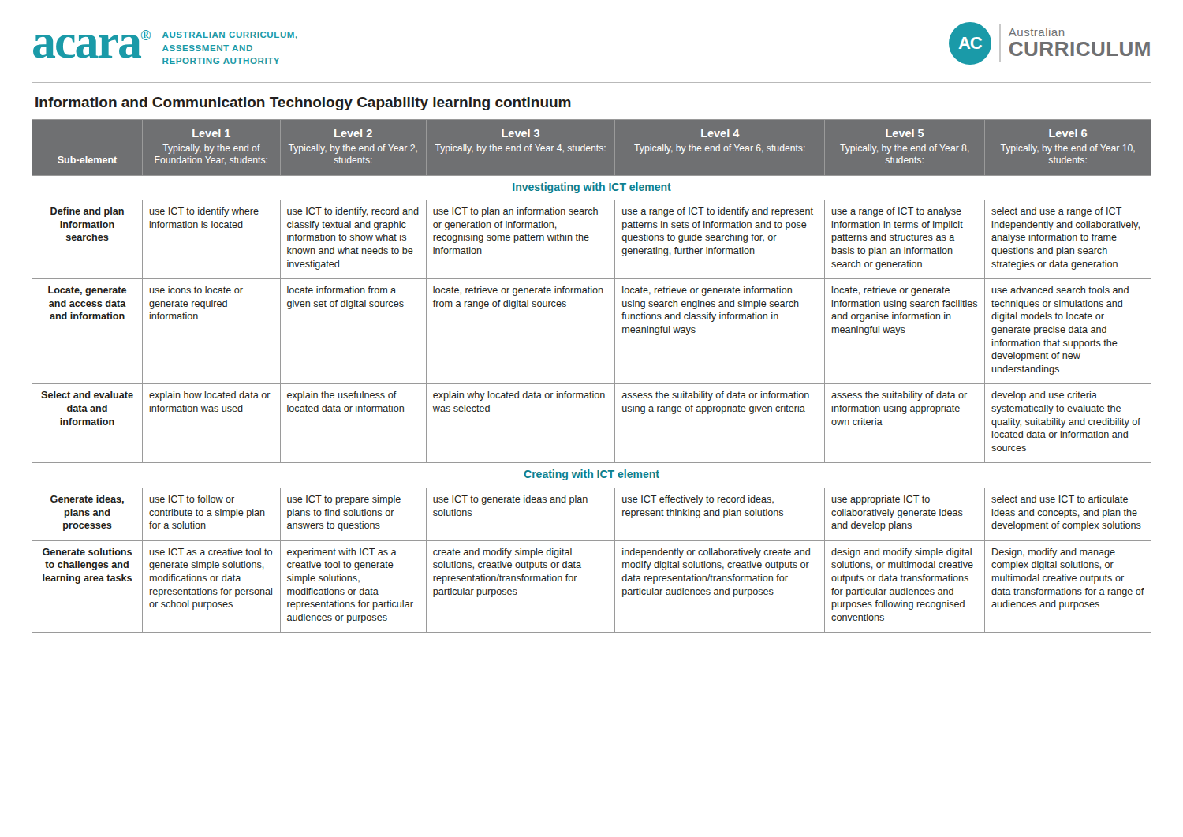acara®
Australian Curriculum,
Assessment and
Reporting Authority
AC
Australian
CURRICULUM
Information and Communication Technology Capability learning continuum
| Sub-element | Level 1 Typically, by the end of Foundation Year, students: | Level 2 Typically, by the end of Year 2, students: | Level 3 Typically, by the end of Year 4, students: | Level 4 Typically, by the end of Year 6, students: | Level 5 Typically, by the end of Year 8, students: | Level 6 Typically, by the end of Year 10, students: |
| --- | --- | --- | --- | --- | --- | --- |
| Investigating with ICT element |
| Define and plan information searches | use ICT to identify where information is located | use ICT to identify, record and classify textual and graphic information to show what is known and what needs to be investigated | use ICT to plan an information search or generation of information, recognising some pattern within the information | use a range of ICT to identify and represent patterns in sets of information and to pose questions to guide searching for, or generating, further information | use a range of ICT to analyse information in terms of implicit patterns and structures as a basis to plan an information search or generation | select and use a range of ICT independently and collaboratively, analyse information to frame questions and plan search strategies or data generation |
| Locate, generate and access data and information | use icons to locate or generate required information | locate information from a given set of digital sources | locate, retrieve or generate information from a range of digital sources | locate, retrieve or generate information using search engines and simple search functions and classify information in meaningful ways | locate, retrieve or generate information using search facilities and organise information in meaningful ways | use advanced search tools and techniques or simulations and digital models to locate or generate precise data and information that supports the development of new understandings |
| Select and evaluate data and information | explain how located data or information was used | explain the usefulness of located data or information | explain why located data or information was selected | assess the suitability of data or information using a range of appropriate given criteria | assess the suitability of data or information using appropriate own criteria | develop and use criteria systematically to evaluate the quality, suitability and credibility of located data or information and sources |
| Creating with ICT element |
| Generate ideas, plans and processes | use ICT to follow or contribute to a simple plan for a solution | use ICT to prepare simple plans to find solutions or answers to questions | use ICT to generate ideas and plan solutions | use ICT effectively to record ideas, represent thinking and plan solutions | use appropriate ICT to collaboratively generate ideas and develop plans | select and use ICT to articulate ideas and concepts, and plan the development of complex solutions |
| Generate solutions to challenges and learning area tasks | use ICT as a creative tool to generate simple solutions, modifications or data representations for personal or school purposes | experiment with ICT as a creative tool to generate simple solutions, modifications or data representations for particular audiences or purposes | create and modify simple digital solutions, creative outputs or data representation/transformation for particular purposes | independently or collaboratively create and modify digital solutions, creative outputs or data representation/transformation for particular audiences and purposes | design and modify simple digital solutions, or multimodal creative outputs or data transformations for particular audiences and purposes following recognised conventions | Design, modify and manage complex digital solutions, or multimodal creative outputs or data transformations for a range of audiences and purposes |